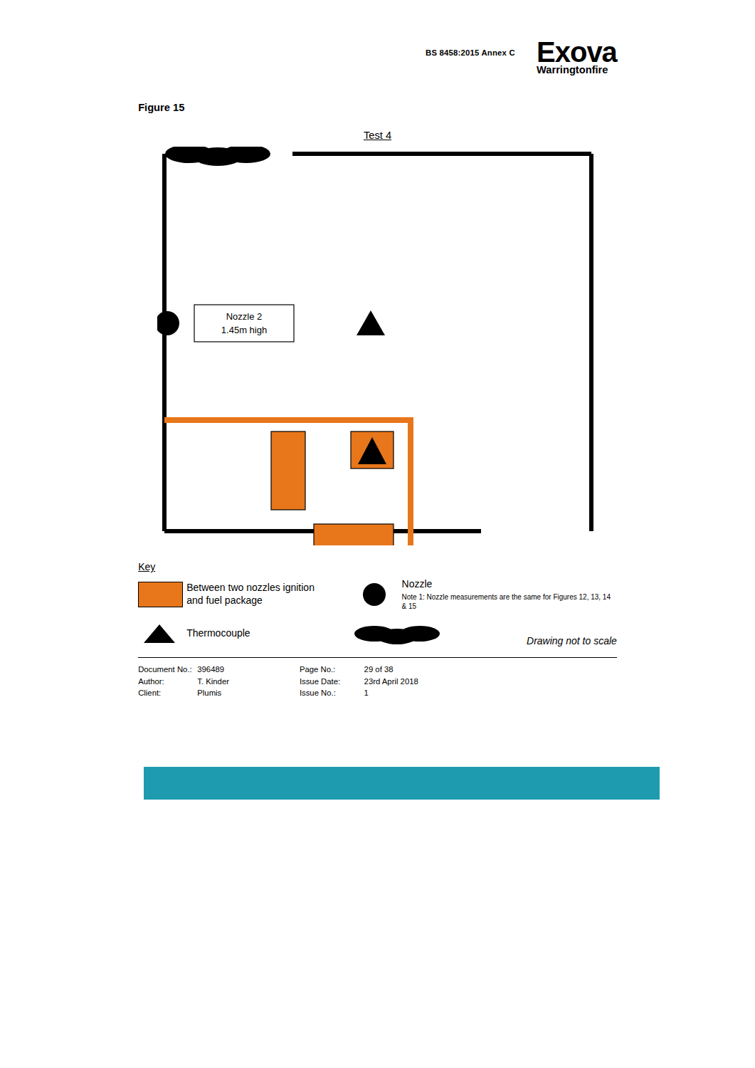BS 8458:2015 Annex C
Exova
Warringtonfire
Figure 15
Test 4
Nozzle 2 1.45m high Nozzle 1 1.45m high
Key
Between two nozzles ignition
and fuel package
Nozzle
Note 1: Nozzle measurements are the same for Figures 12, 13, 14 & 15
Thermocouple
Fan
Drawing not to scale
| Document No.: | 396489 | Page No.: | 29 of 38 |
| Author: | T. Kinder | Issue Date: | 23rd April 2018 |
| Client: | Plumis | Issue No.: | 1 |